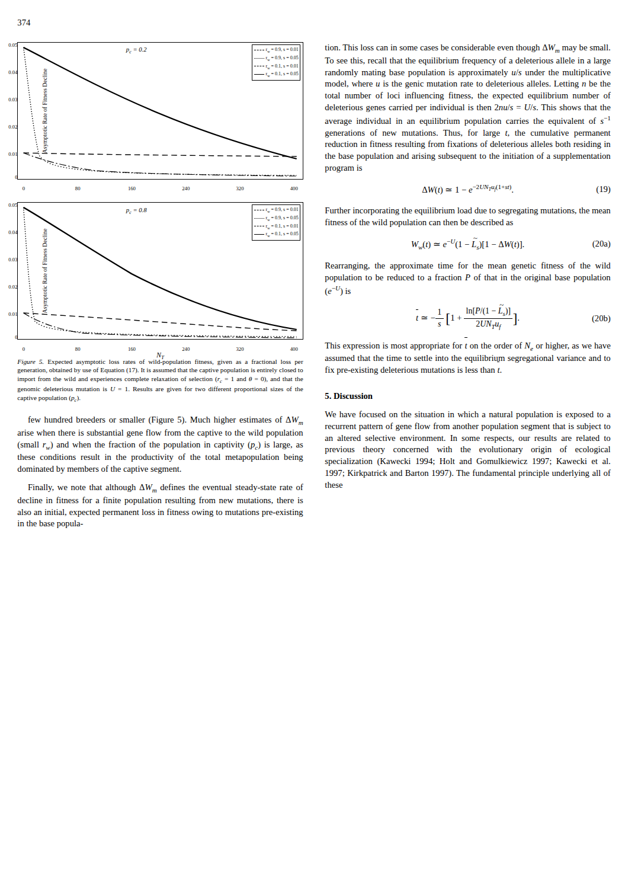374
Asymptotic Rate of Fitness Decline
0.05 0.04 0.03 0.02 0.01 0
pc = 0.2
rw = 0.9, s = 0.01
rw = 0.9, s = 0.05
rw = 0.1, s = 0.01
rw = 0.1, s = 0.05
0 80 160 240 320 400
Asymptotic Rate of Fitness Decline
0.05 0.04 0.03 0.02 0.01 0
pc = 0.8
rw = 0.9, s = 0.01
rw = 0.9, s = 0.05
rw = 0.1, s = 0.01
rw = 0.1, s = 0.05
0 80 160 240 320 400
NT
Figure 5. Expected asymptotic loss rates of wild-population fitness, given as a fractional loss per generation, obtained by use of Equation (17). It is assumed that the captive population is entirely closed to import from the wild and experiences complete relaxation of selection (rc = 1 and θ = 0), and that the genomic deleterious mutation is U = 1. Results are given for two different proportional sizes of the captive population (pc).
few hundred breeders or smaller (Figure 5). Much higher estimates of ΔWm arise when there is substantial gene flow from the captive to the wild population (small rw) and when the fraction of the population in captivity (pc) is large, as these conditions result in the productivity of the total metapopulation being dominated by members of the captive segment.
Finally, we note that although ΔWm defines the eventual steady-state rate of decline in fitness for a finite population resulting from new mutations, there is also an initial, expected permanent loss in fitness owing to mutations pre-existing in the base popula-
tion. This loss can in some cases be considerable even though ΔWm may be small. To see this, recall that the equilibrium frequency of a deleterious allele in a large randomly mating base population is approximately u/s under the multiplicative model, where u is the genic mutation rate to deleterious alleles. Letting n be the total number of loci influencing fitness, the expected equilibrium number of deleterious genes carried per individual is then 2nu/s = U/s. This shows that the average individual in an equilibrium population carries the equivalent of s−1 generations of new mutations. Thus, for large t, the cumulative permanent reduction in fitness resulting from fixations of deleterious alleles both residing in the base population and arising subsequent to the initiation of a supplementation program is
ΔW(t) ≃ 1 − e−2UNTuf(1+st). (19)
Further incorporating the equilibrium load due to segregating mutations, the mean fitness of the wild population can then be described as
Ww(t) ≃ e−U(1 − ~Ls)[1 − ΔW(t)]. (20a)
Rearranging, the approximate time for the mean genetic fitness of the wild population to be reduced to a fraction P of that in the original base population (e−U) is
t ≃ −1 s [1 + ln[P/(1 − ~Ls)] 2UNTuf]. (20b)
This expression is most appropriate for t on the order of Ne or higher, as we have assumed that the time to settle into the equilibrium segregational variance and to fix pre-existing deleterious mutations is less than t.
5. Discussion
We have focused on the situation in which a natural population is exposed to a recurrent pattern of gene flow from another population segment that is subject to an altered selective environment. In some respects, our results are related to previous theory concerned with the evolutionary origin of ecological specialization (Kawecki 1994; Holt and Gomulkiewicz 1997; Kawecki et al. 1997; Kirkpatrick and Barton 1997). The fundamental principle underlying all of these